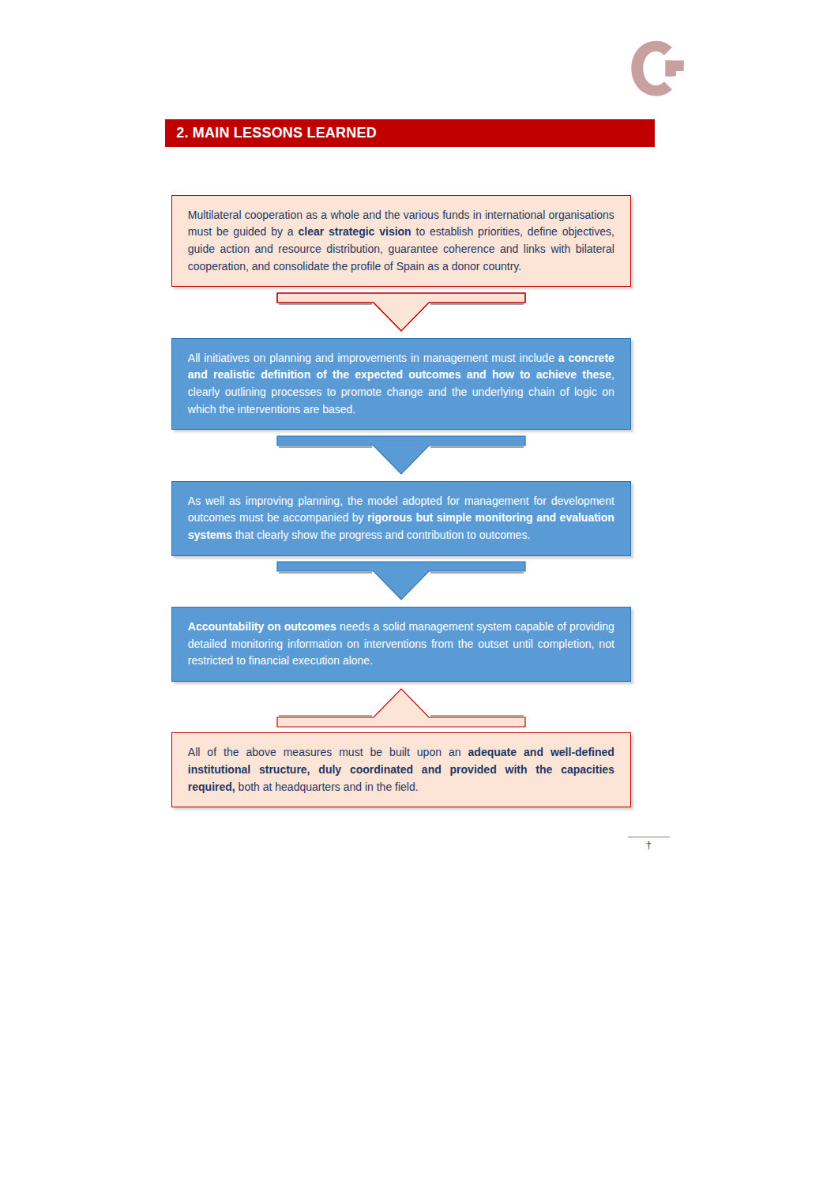2. MAIN LESSONS LEARNED
Multilateral cooperation as a whole and the various funds in international organisations must be guided by a clear strategic vision to establish priorities, define objectives, guide action and resource distribution, guarantee coherence and links with bilateral cooperation, and consolidate the profile of Spain as a donor country.
All initiatives on planning and improvements in management must include a concrete and realistic definition of the expected outcomes and how to achieve these, clearly outlining processes to promote change and the underlying chain of logic on which the interventions are based.
As well as improving planning, the model adopted for management for development outcomes must be accompanied by rigorous but simple monitoring and evaluation systems that clearly show the progress and contribution to outcomes.
Accountability on outcomes needs a solid management system capable of providing detailed monitoring information on interventions from the outset until completion, not restricted to financial execution alone.
All of the above measures must be built upon an adequate and well-defined institutional structure, duly coordinated and provided with the capacities required, both at headquarters and in the field.
†